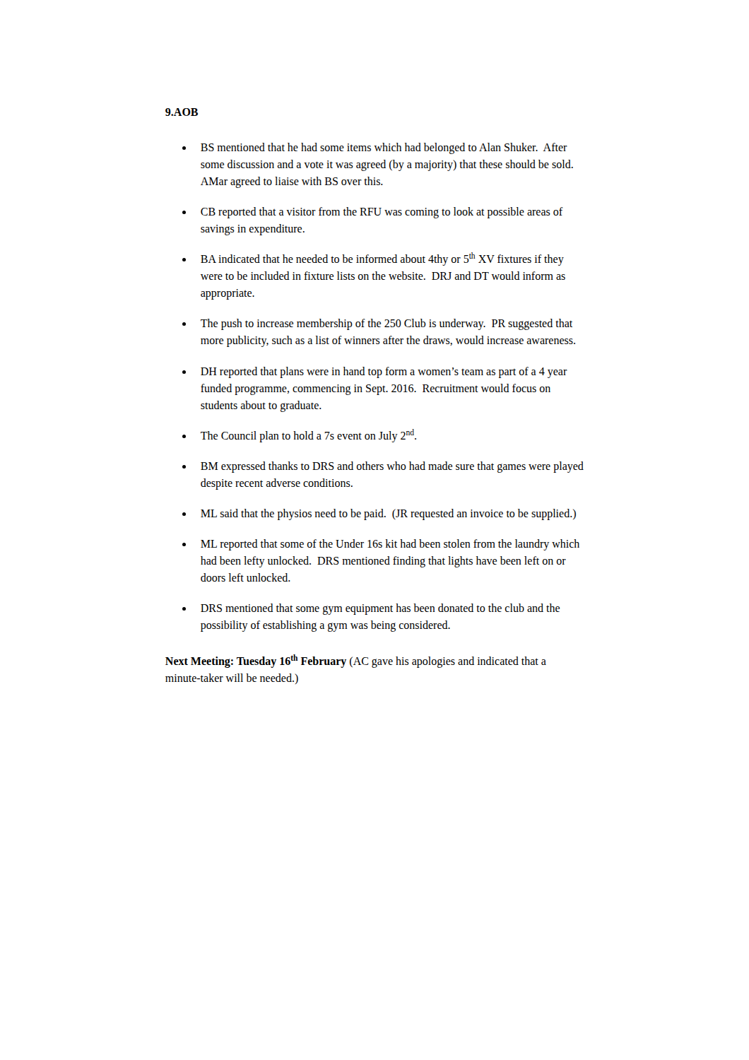9.AOB
BS mentioned that he had some items which had belonged to Alan Shuker. After some discussion and a vote it was agreed (by a majority) that these should be sold. AMar agreed to liaise with BS over this.
CB reported that a visitor from the RFU was coming to look at possible areas of savings in expenditure.
BA indicated that he needed to be informed about 4thy or 5th XV fixtures if they were to be included in fixture lists on the website. DRJ and DT would inform as appropriate.
The push to increase membership of the 250 Club is underway. PR suggested that more publicity, such as a list of winners after the draws, would increase awareness.
DH reported that plans were in hand top form a women’s team as part of a 4 year funded programme, commencing in Sept. 2016. Recruitment would focus on students about to graduate.
The Council plan to hold a 7s event on July 2nd.
BM expressed thanks to DRS and others who had made sure that games were played despite recent adverse conditions.
ML said that the physios need to be paid. (JR requested an invoice to be supplied.)
ML reported that some of the Under 16s kit had been stolen from the laundry which had been lefty unlocked. DRS mentioned finding that lights have been left on or doors left unlocked.
DRS mentioned that some gym equipment has been donated to the club and the possibility of establishing a gym was being considered.
Next Meeting: Tuesday 16th February (AC gave his apologies and indicated that a minute-taker will be needed.)